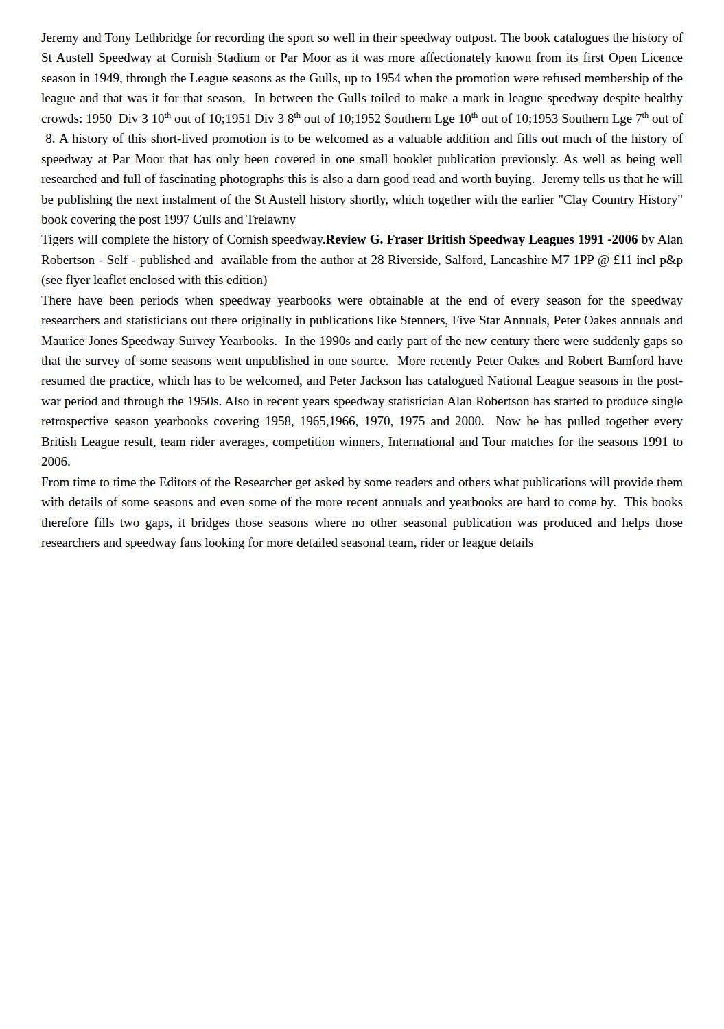Jeremy and Tony Lethbridge for recording the sport so well in their speedway outpost. The book catalogues the history of St Austell Speedway at Cornish Stadium or Par Moor as it was more affectionately known from its first Open Licence season in 1949, through the League seasons as the Gulls, up to 1954 when the promotion were refused membership of the league and that was it for that season, In between the Gulls toiled to make a mark in league speedway despite healthy crowds: 1950 Div 3 10th out of 10;1951 Div 3 8th out of 10;1952 Southern Lge 10th out of 10;1953 Southern Lge 7th out of 8. A history of this short-lived promotion is to be welcomed as a valuable addition and fills out much of the history of speedway at Par Moor that has only been covered in one small booklet publication previously. As well as being well researched and full of fascinating photographs this is also a darn good read and worth buying. Jeremy tells us that he will be publishing the next instalment of the St Austell history shortly, which together with the earlier "Clay Country History" book covering the post 1997 Gulls and Trelawny
Tigers will complete the history of Cornish speedway.Review G. Fraser British Speedway Leagues 1991 -2006 by Alan Robertson - Self - published and available from the author at 28 Riverside, Salford, Lancashire M7 1PP @ £11 incl p&p (see flyer leaflet enclosed with this edition)
There have been periods when speedway yearbooks were obtainable at the end of every season for the speedway researchers and statisticians out there originally in publications like Stenners, Five Star Annuals, Peter Oakes annuals and Maurice Jones Speedway Survey Yearbooks. In the 1990s and early part of the new century there were suddenly gaps so that the survey of some seasons went unpublished in one source. More recently Peter Oakes and Robert Bamford have resumed the practice, which has to be welcomed, and Peter Jackson has catalogued National League seasons in the post- war period and through the 1950s. Also in recent years speedway statistician Alan Robertson has started to produce single retrospective season yearbooks covering 1958, 1965,1966, 1970, 1975 and 2000. Now he has pulled together every British League result, team rider averages, competition winners, International and Tour matches for the seasons 1991 to 2006.
From time to time the Editors of the Researcher get asked by some readers and others what publications will provide them with details of some seasons and even some of the more recent annuals and yearbooks are hard to come by. This books therefore fills two gaps, it bridges those seasons where no other seasonal publication was produced and helps those researchers and speedway fans looking for more detailed seasonal team, rider or league details